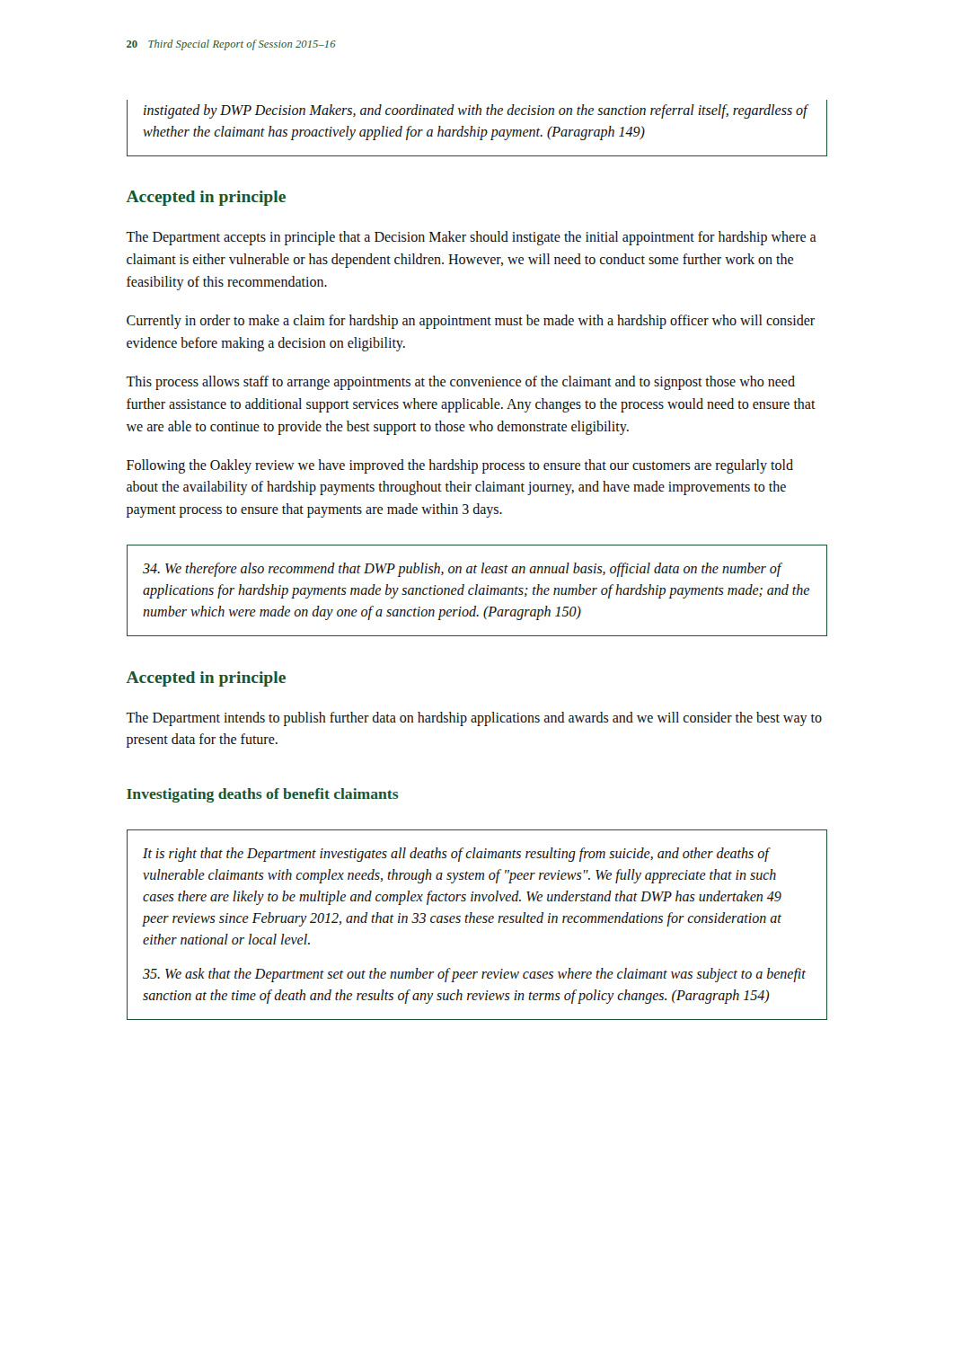20 Third Special Report of Session 2015–16
instigated by DWP Decision Makers, and coordinated with the decision on the sanction referral itself, regardless of whether the claimant has proactively applied for a hardship payment. (Paragraph 149)
Accepted in principle
The Department accepts in principle that a Decision Maker should instigate the initial appointment for hardship where a claimant is either vulnerable or has dependent children. However, we will need to conduct some further work on the feasibility of this recommendation.
Currently in order to make a claim for hardship an appointment must be made with a hardship officer who will consider evidence before making a decision on eligibility.
This process allows staff to arrange appointments at the convenience of the claimant and to signpost those who need further assistance to additional support services where applicable. Any changes to the process would need to ensure that we are able to continue to provide the best support to those who demonstrate eligibility.
Following the Oakley review we have improved the hardship process to ensure that our customers are regularly told about the availability of hardship payments throughout their claimant journey, and have made improvements to the payment process to ensure that payments are made within 3 days.
34. We therefore also recommend that DWP publish, on at least an annual basis, official data on the number of applications for hardship payments made by sanctioned claimants; the number of hardship payments made; and the number which were made on day one of a sanction period. (Paragraph 150)
Accepted in principle
The Department intends to publish further data on hardship applications and awards and we will consider the best way to present data for the future.
Investigating deaths of benefit claimants
It is right that the Department investigates all deaths of claimants resulting from suicide, and other deaths of vulnerable claimants with complex needs, through a system of "peer reviews". We fully appreciate that in such cases there are likely to be multiple and complex factors involved. We understand that DWP has undertaken 49 peer reviews since February 2012, and that in 33 cases these resulted in recommendations for consideration at either national or local level.
35. We ask that the Department set out the number of peer review cases where the claimant was subject to a benefit sanction at the time of death and the results of any such reviews in terms of policy changes. (Paragraph 154)